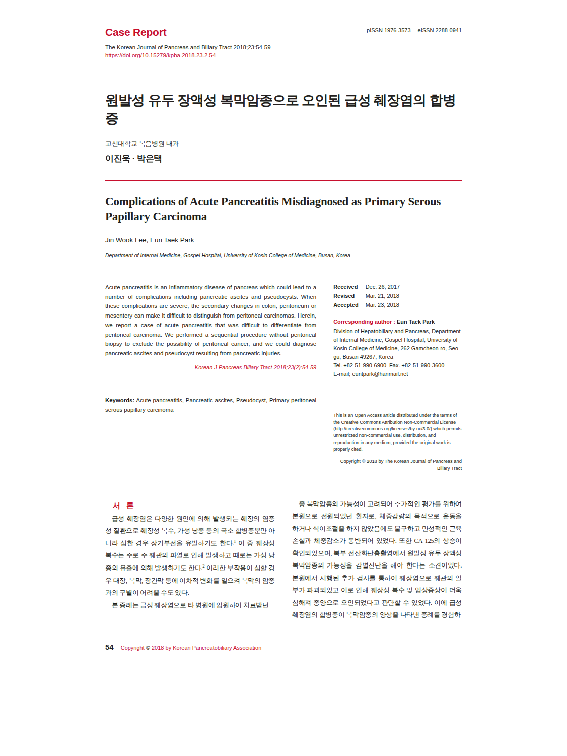Case Report
The Korean Journal of Pancreas and Biliary Tract 2018;23:54-59
https://doi.org/10.15279/kpba.2018.23.2.54
pISSN 1976-3573 eISSN 2288-0941
원발성 유두 장액성 복막암종으로 오인된 급성 췌장염의 합병증
고신대학교 복음병원 내과
이진욱 · 박은택
Complications of Acute Pancreatitis Misdiagnosed as Primary Serous Papillary Carcinoma
Jin Wook Lee, Eun Taek Park
Department of Internal Medicine, Gospel Hospital, University of Kosin College of Medicine, Busan, Korea
Acute pancreatitis is an inflammatory disease of pancreas which could lead to a number of complications including pancreatic ascites and pseudocysts. When these complications are severe, the secondary changes in colon, peritoneum or mesentery can make it difficult to distinguish from peritoneal carcinomas. Herein, we report a case of acute pancreatitis that was difficult to differentiate from peritoneal carcinoma. We performed a sequential procedure without peritoneal biopsy to exclude the possibility of peritoneal cancer, and we could diagnose pancreatic ascites and pseudocyst resulting from pancreatic injuries.
Korean J Pancreas Biliary Tract 2018;23(2):54-59
Received Dec. 26, 2017 Revised Mar. 21, 2018 Accepted Mar. 23, 2018
Corresponding author : Eun Taek Park
Division of Hepatobiliary and Pancreas, Department of Internal Medicine, Gospel Hospital, University of Kosin College of Medicine, 262 Gamcheon-ro, Seo-gu, Busan 49267, Korea
Tel. +82-51-990-6900 Fax. +82-51-990-3600
E-mail; euntpark@hanmail.net
Keywords: Acute pancreatitis, Pancreatic ascites, Pseudocyst, Primary peritoneal serous papillary carcinoma
This is an Open Access article distributed under the terms of the Creative Commons Attribution Non-Commercial License (http://creativecommons.org/licenses/by-nc/3.0/) which permits unrestricted non-commercial use, distribution, and reproduction in any medium, provided the original work is properly cited.
Copyright © 2018 by The Korean Journal of Pancreas and Biliary Tract
서 론
급성 췌장염은 다양한 원인에 의해 발생되는 췌장의 염증성 질환으로 췌장성 복수, 가성 낭종 등의 국소 합병증뿐만 아니라 심한 경우 장기부전을 유발하기도 한다.1 이 중 췌장성 복수는 주로 주 췌관의 파열로 인해 발생하고 때로는 가성 낭종의 유출에 의해 발생하기도 한다.2 이러한 부작용이 심할 경우 대장, 복막, 장간막 등에 이차적 변화를 일으켜 복막의 암종과의 구별이 어려울 수도 있다.
본 증례는 급성 췌장염으로 타 병원에 입원하여 치료받던
중 복막암종의 가능성이 고려되어 추가적인 평가를 위하여 본원으로 전원되었던 환자로, 체중감량의 목적으로 운동을 하거나 식이조절을 하지 않았음에도 불구하고 만성적인 근육손실과 체중감소가 동반되어 있었다. 또한 CA 125의 상승이 확인되었으며, 복부 전산화단층촬영에서 원발성 유두 장액성 복막암종의 가능성을 감별진단을 해야 한다는 소견이었다. 본원에서 시행된 추가 검사를 통하여 췌장염으로 췌관의 일부가 파괴되었고 이로 인해 췌장성 복수 및 임상증상이 더욱 심해져 종양으로 오인되었다고 판단할 수 있었다. 이에 급성 췌장염의 합병증이 복막암종의 양상을 나타낸 증례를 경험하
54 Copyright © 2018 by Korean Pancreatobiliary Association